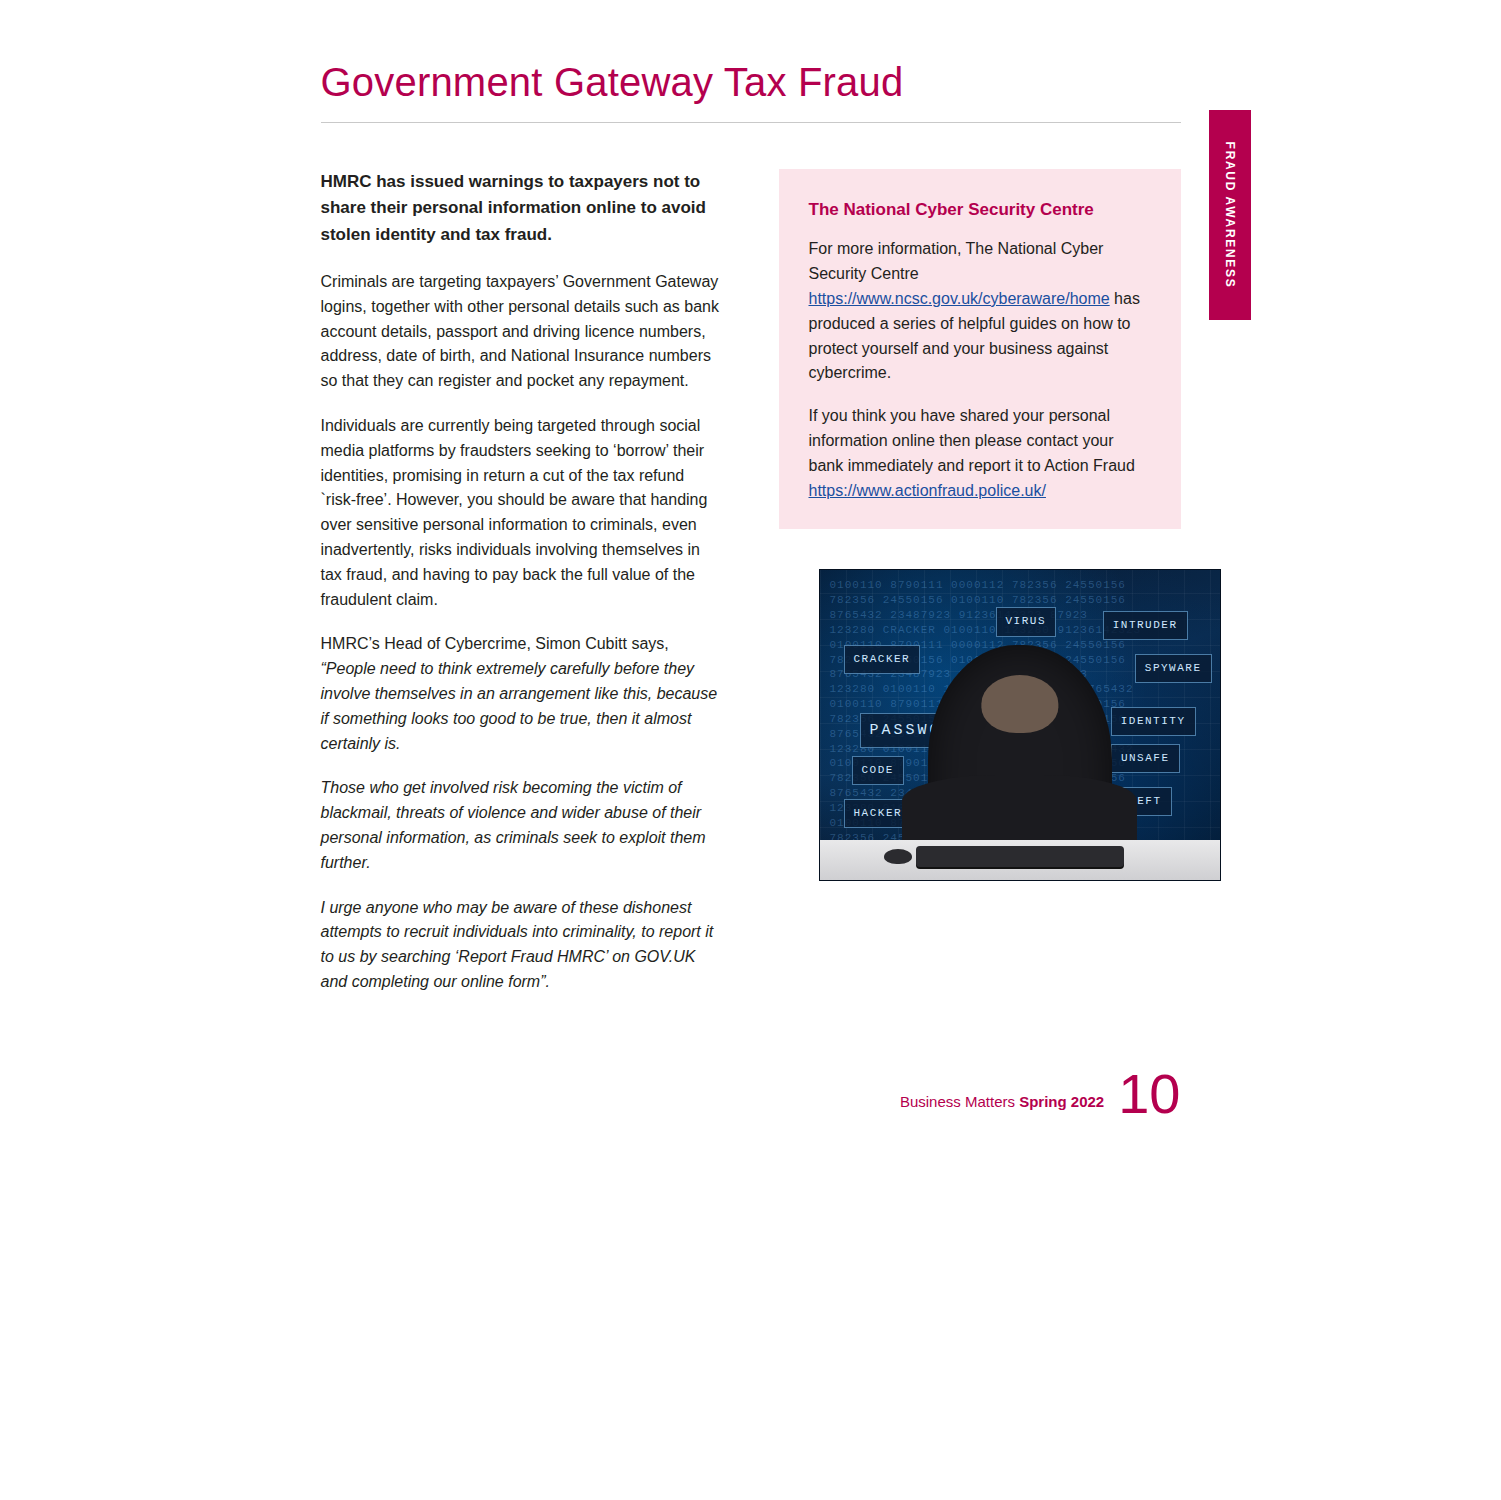Fraud Awareness
Government Gateway Tax Fraud
HMRC has issued warnings to taxpayers not to share their personal information online to avoid stolen identity and tax fraud.
Criminals are targeting taxpayers’ Government Gateway logins, together with other personal details such as bank account details, passport and driving licence numbers, address, date of birth, and National Insurance numbers so that they can register and pocket any repayment.
Individuals are currently being targeted through social media platforms by fraudsters seeking to ‘borrow’ their identities, promising in return a cut of the tax refund `risk-free’. However, you should be aware that handing over sensitive personal information to criminals, even inadvertently, risks individuals involving themselves in tax fraud, and having to pay back the full value of the fraudulent claim.
HMRC’s Head of Cybercrime, Simon Cubitt says, “People need to think extremely carefully before they involve themselves in an arrangement like this, because if something looks too good to be true, then it almost certainly is.
Those who get involved risk becoming the victim of blackmail, threats of violence and wider abuse of their personal information, as criminals seek to exploit them further.
I urge anyone who may be aware of these dishonest attempts to recruit individuals into criminality, to report it to us by searching ‘Report Fraud HMRC’ on GOV.UK and completing our online form”.
The National Cyber Security Centre
For more information, The National Cyber Security Centre https://www.ncsc.gov.uk/cyberaware/home has produced a series of helpful guides on how to protect yourself and your business against cybercrime.
If you think you have shared your personal information online then please contact your bank immediately and report it to Action Fraud https://www.actionfraud.police.uk/
0100110 8790111 0000112 782356 24550156
782356 24550156 0100110 782356 24550156
8765432 23487923 91236142323 87923
123280 CRACKER 0100110 123280 91236142323
0100110 8790111 0000112 782356 24550156
782356 24550156 0100110 782356 24550156
8765432 23487923 91236142323 87923
123280 0100110 123280 91236142323 765432
0100110 8790111 0000112 782356 24550156
782356 24550156 0100110 782356 24550156
8765432 23487923 91236142323 87923
123280 0100110 123280 91236142323 765432
0100110 8790111 0000112 782356 24550156
782356 24550156 0100110 782356 24550156
8765432 23487923 91236142323 87923
123280 0100110 123280 91236142323 765432
0100110 8790111 0000112 782356 24550156
782356 24550156 0100110 782356 24550156
8765432 23487923 91236142323 87923
123280 0100110 123280 91236142323 765432
0100110 8790111 0000112 782356 24550156
782356 24550156 0100110 782356 24550156
8765432 23487923 91236142323 87923
123280 0100110 123280 91236142323 765432
0100110 8790111 0000112 782356 24550156
782356 24550156 0100110 782356 24550156
8765432 23487923 91236142323 87923
123280 0100110 123280 91236142323 765432
0100110 8790111 0000112 782356 24550156
782356 24550156 0100110 782356 24550156
Cracker Virus Intruder Spyware Identity Unsafe Theft Password Code Hacker
Business Matters Spring 2022
10